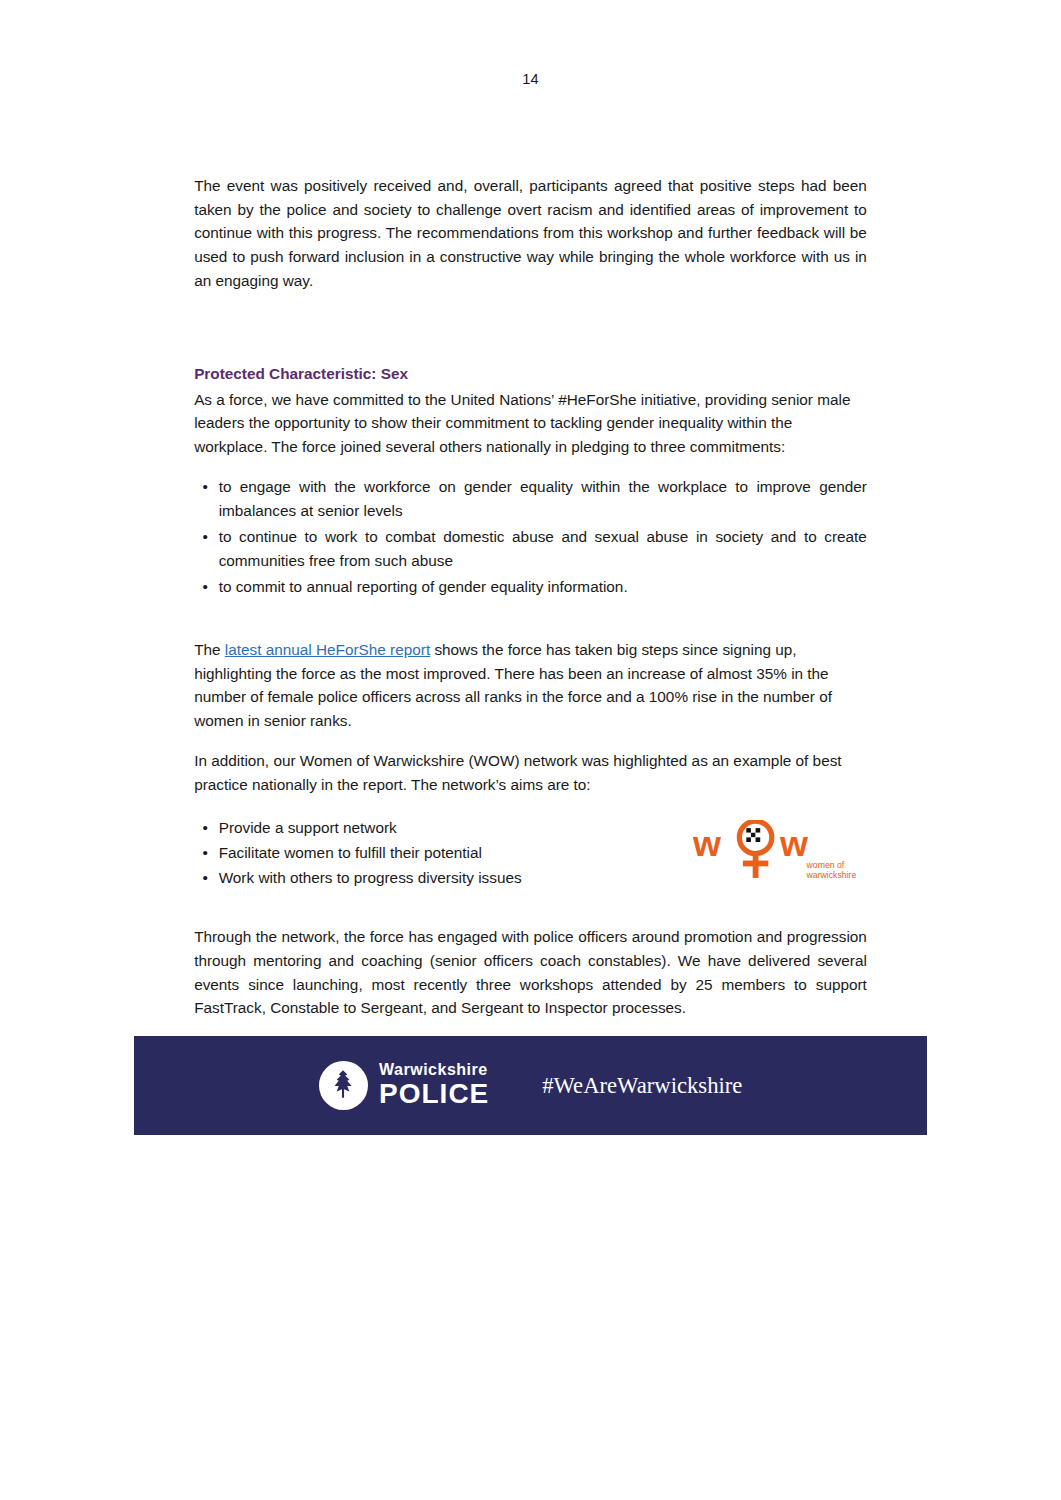14
The event was positively received and, overall, participants agreed that positive steps had been taken by the police and society to challenge overt racism and identified areas of improvement to continue with this progress. The recommendations from this workshop and further feedback will be used to push forward inclusion in a constructive way while bringing the whole workforce with us in an engaging way.
Protected Characteristic: Sex
As a force, we have committed to the United Nations’ #HeForShe initiative, providing senior male leaders the opportunity to show their commitment to tackling gender inequality within the workplace. The force joined several others nationally in pledging to three commitments:
to engage with the workforce on gender equality within the workplace to improve gender imbalances at senior levels
to continue to work to combat domestic abuse and sexual abuse in society and to create communities free from such abuse
to commit to annual reporting of gender equality information.
The latest annual HeForShe report shows the force has taken big steps since signing up, highlighting the force as the most improved. There has been an increase of almost 35% in the number of female police officers across all ranks in the force and a 100% rise in the number of women in senior ranks.
In addition, our Women of Warwickshire (WOW) network was highlighted as an example of best practice nationally in the report. The network’s aims are to:
Provide a support network
Facilitate women to fulfill their potential
Work with others to progress diversity issues
w w women of warwickshire
Through the network, the force has engaged with police officers around promotion and progression through mentoring and coaching (senior officers coach constables). We have delivered several events since launching, most recently three workshops attended by 25 members to support FastTrack, Constable to Sergeant, and Sergeant to Inspector processes.
Warwickshire
POLICE
#WeAreWarwickshire